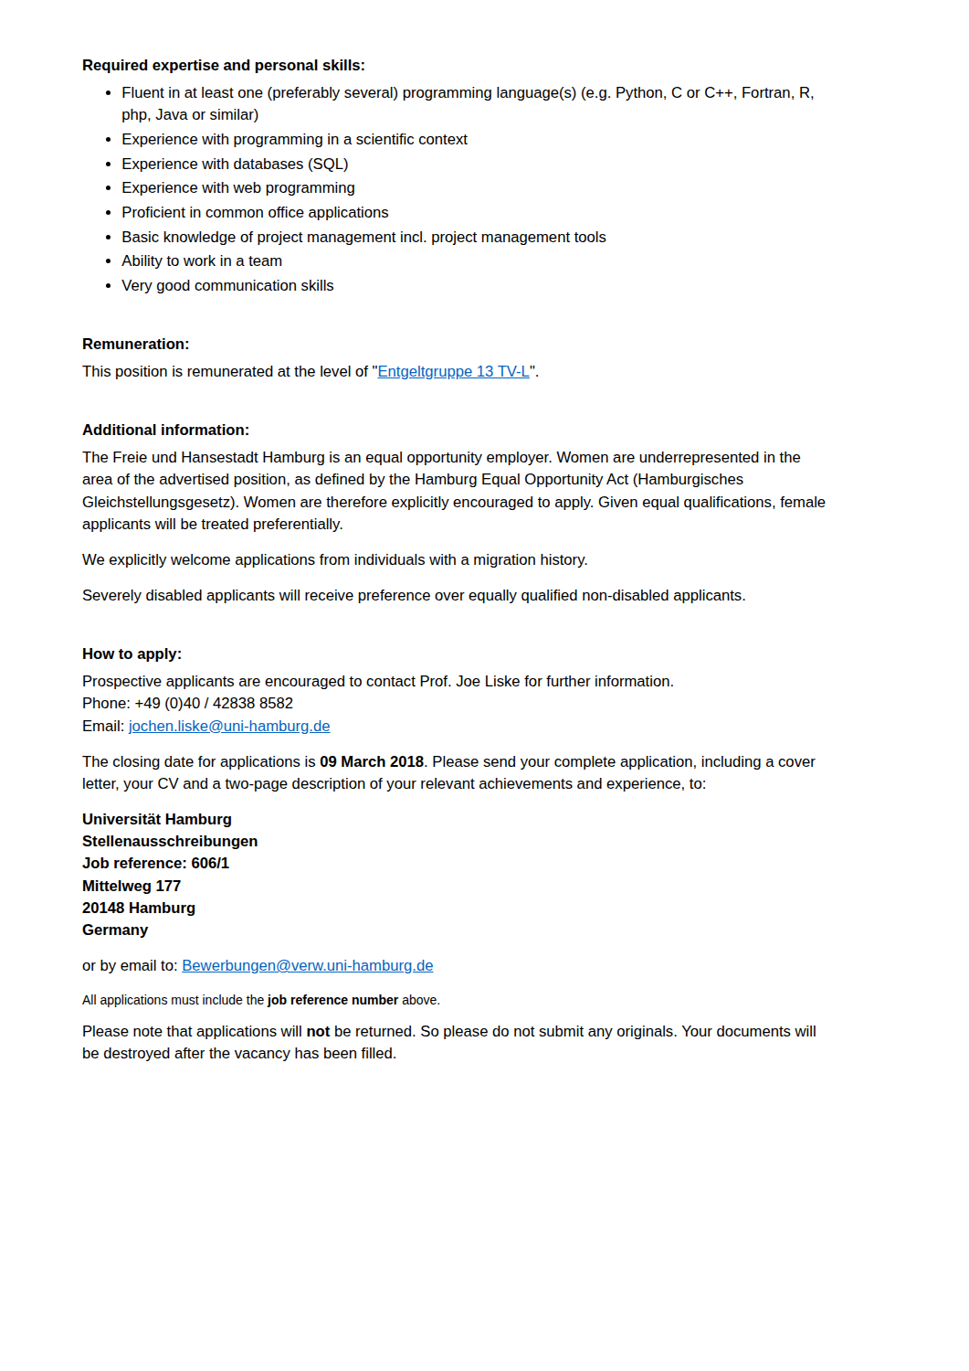Required expertise and personal skills:
Fluent in at least one (preferably several) programming language(s) (e.g. Python, C or C++, Fortran, R, php, Java or similar)
Experience with programming in a scientific context
Experience with databases (SQL)
Experience with web programming
Proficient in common office applications
Basic knowledge of project management incl. project management tools
Ability to work in a team
Very good communication skills
Remuneration:
This position is remunerated at the level of "Entgeltgruppe 13 TV-L".
Additional information:
The Freie und Hansestadt Hamburg is an equal opportunity employer. Women are underrepresented in the area of the advertised position, as defined by the Hamburg Equal Opportunity Act (Hamburgisches Gleichstellungsgesetz). Women are therefore explicitly encouraged to apply. Given equal qualifications, female applicants will be treated preferentially.
We explicitly welcome applications from individuals with a migration history.
Severely disabled applicants will receive preference over equally qualified non-disabled applicants.
How to apply:
Prospective applicants are encouraged to contact Prof. Joe Liske for further information.
Phone: +49 (0)40 / 42838 8582
Email: jochen.liske@uni-hamburg.de
The closing date for applications is 09 March 2018. Please send your complete application, including a cover letter, your CV and a two-page description of your relevant achievements and experience, to:
Universität Hamburg
Stellenausschreibungen
Job reference: 606/1
Mittelweg 177
20148 Hamburg
Germany
or by email to: Bewerbungen@verw.uni-hamburg.de
All applications must include the job reference number above.
Please note that applications will not be returned. So please do not submit any originals. Your documents will be destroyed after the vacancy has been filled.